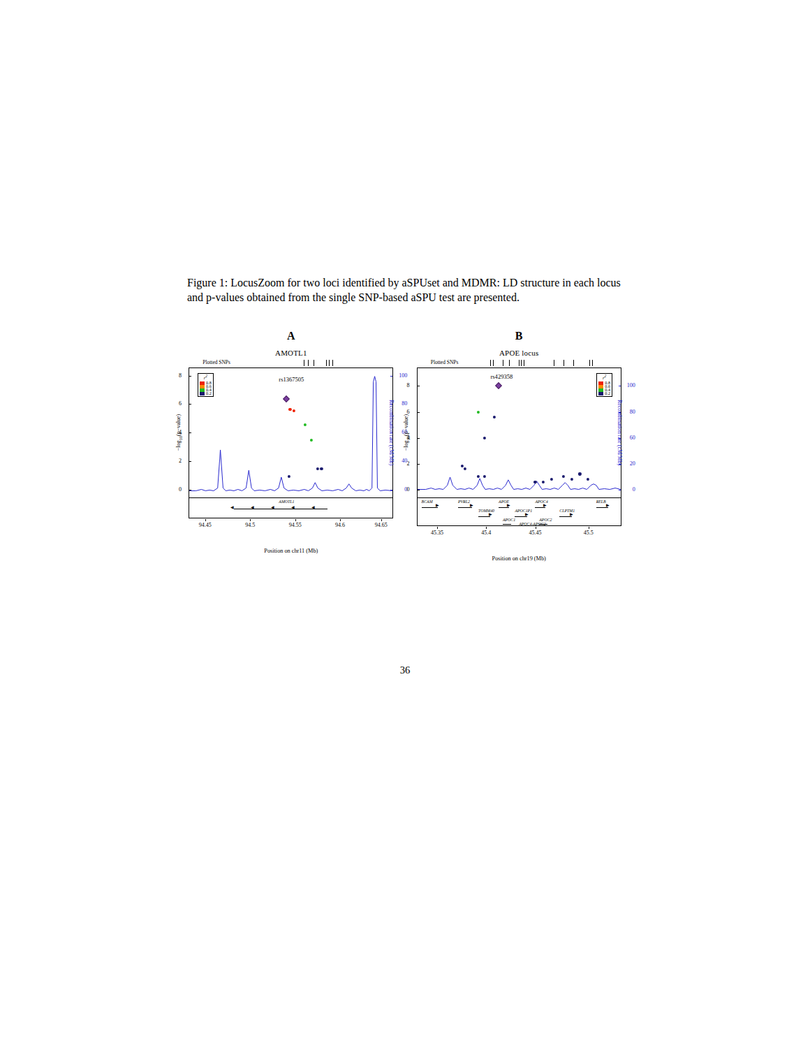Figure 1: LocusZoom for two loci identified by aSPUset and MDMR: LD structure in each locus and p-values obtained from the single SNP-based aSPU test are presented.
A
AMOTL1
Plotted SNPs
−log10(p−value)
8
6
4
2
0
Recombination rate (cM/Mb)
100
80
60
40
0
r2
0.80.60.40.2
rs1367505
◀
◀
◀
◀
◀
AMOTL1
94.45
94.5
94.55
94.6
94.65
Position on chr11 (Mb)
B
APOE locus
Plotted SNPs
−log10(p−value)
8
6
4
2
0
Recombination rate (cM/Mb)
100
80
60
20
0
r2
0.80.60.40.2
rs429358
BCAM
▶
PVRL2
▶
APOE
▶
APOC4
▶
RELB
▶
TOMM40
▶
APOC1P1
▶
CLPTM1
▶
APOC1
APOC2
APOC4-APOC2
45.35
45.4
45.45
45.5
Position on chr19 (Mb)
36